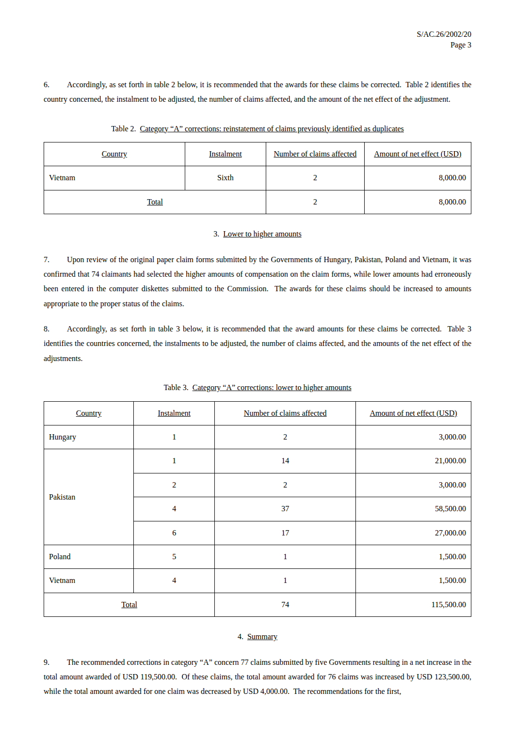S/AC.26/2002/20
Page 3
6. Accordingly, as set forth in table 2 below, it is recommended that the awards for these claims be corrected. Table 2 identifies the country concerned, the instalment to be adjusted, the number of claims affected, and the amount of the net effect of the adjustment.
Table 2. Category “A” corrections: reinstatement of claims previously identified as duplicates
| Country | Instalment | Number of claims affected | Amount of net effect (USD) |
| --- | --- | --- | --- |
| Vietnam | Sixth | 2 | 8,000.00 |
| Total | 2 | 8,000.00 |
3. Lower to higher amounts
7. Upon review of the original paper claim forms submitted by the Governments of Hungary, Pakistan, Poland and Vietnam, it was confirmed that 74 claimants had selected the higher amounts of compensation on the claim forms, while lower amounts had erroneously been entered in the computer diskettes submitted to the Commission. The awards for these claims should be increased to amounts appropriate to the proper status of the claims.
8. Accordingly, as set forth in table 3 below, it is recommended that the award amounts for these claims be corrected. Table 3 identifies the countries concerned, the instalments to be adjusted, the number of claims affected, and the amounts of the net effect of the adjustments.
Table 3. Category “A” corrections: lower to higher amounts
| Country | Instalment | Number of claims affected | Amount of net effect (USD) |
| --- | --- | --- | --- |
| Hungary | 1 | 2 | 3,000.00 |
| Pakistan | 1 | 14 | 21,000.00 |
| 2 | 2 | 3,000.00 |
| 4 | 37 | 58,500.00 |
| 6 | 17 | 27,000.00 |
| Poland | 5 | 1 | 1,500.00 |
| Vietnam | 4 | 1 | 1,500.00 |
| Total | 74 | 115,500.00 |
4. Summary
9. The recommended corrections in category “A” concern 77 claims submitted by five Governments resulting in a net increase in the total amount awarded of USD 119,500.00. Of these claims, the total amount awarded for 76 claims was increased by USD 123,500.00, while the total amount awarded for one claim was decreased by USD 4,000.00. The recommendations for the first,